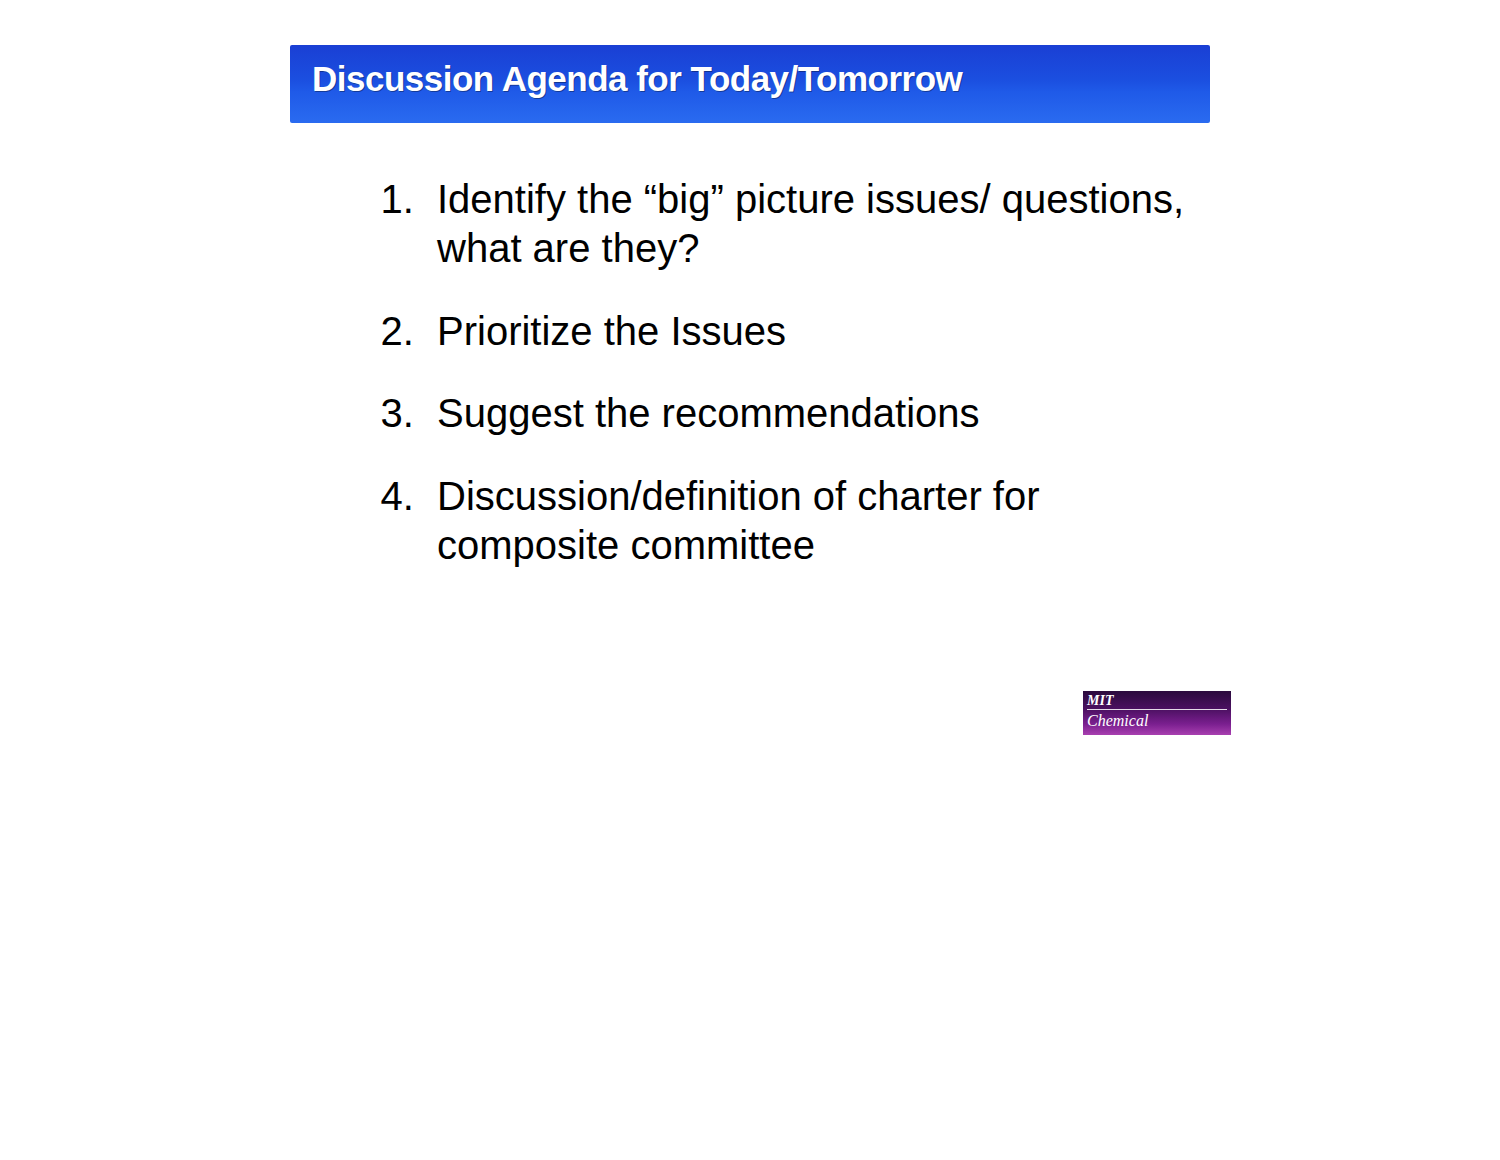Discussion Agenda for Today/Tomorrow
Identify the “big” picture issues/ questions, what are they?
Prioritize the Issues
Suggest the recommendations
Discussion/definition of charter for composite committee
MIT
Chemical Engineering